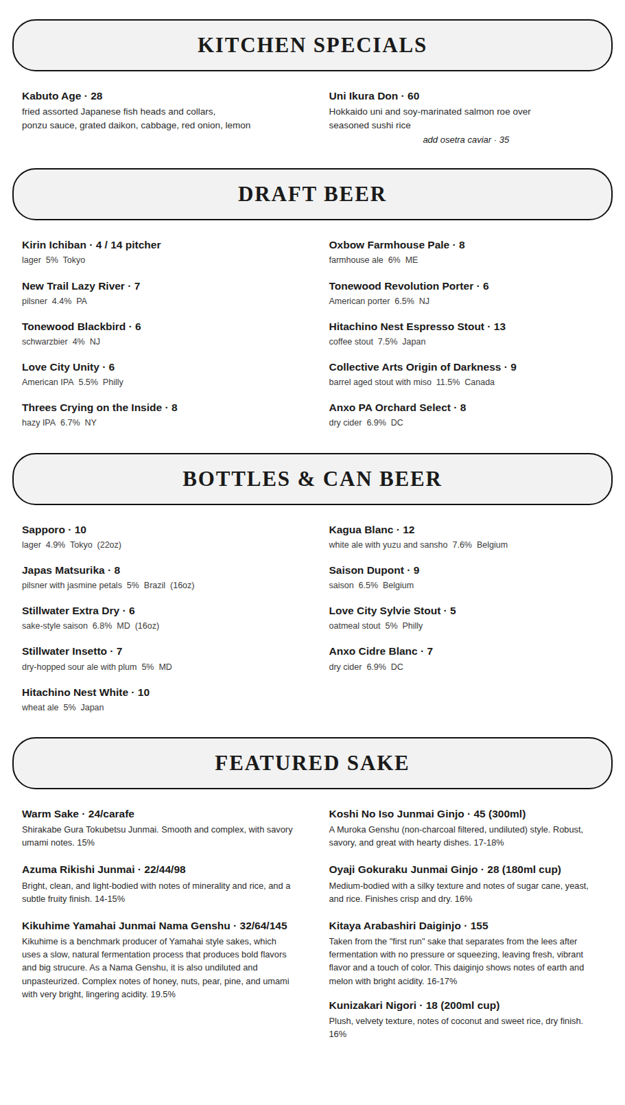Kitchen Specials
Kabuto Age · 28
fried assorted Japanese fish heads and collars,
ponzu sauce, grated daikon, cabbage, red onion, lemon
Uni Ikura Don · 60
Hokkaido uni and soy-marinated salmon roe over
seasoned sushi rice
add osetra caviar · 35
Draft Beer
Kirin Ichiban · 4 / 14 pitcher
lager 5% Tokyo
Oxbow Farmhouse Pale · 8
farmhouse ale 6% ME
New Trail Lazy River · 7
pilsner 4.4% PA
Tonewood Revolution Porter · 6
American porter 6.5% NJ
Tonewood Blackbird · 6
schwarzbier 4% NJ
Hitachino Nest Espresso Stout · 13
coffee stout 7.5% Japan
Love City Unity · 6
American IPA 5.5% Philly
Collective Arts Origin of Darkness · 9
barrel aged stout with miso 11.5% Canada
Threes Crying on the Inside · 8
hazy IPA 6.7% NY
Anxo PA Orchard Select · 8
dry cider 6.9% DC
Bottles & Can Beer
Sapporo · 10
lager 4.9% Tokyo (22oz)
Kagua Blanc · 12
white ale with yuzu and sansho 7.6% Belgium
Japas Matsurika · 8
pilsner with jasmine petals 5% Brazil (16oz)
Saison Dupont · 9
saison 6.5% Belgium
Stillwater Extra Dry · 6
sake-style saison 6.8% MD (16oz)
Love City Sylvie Stout · 5
oatmeal stout 5% Philly
Stillwater Insetto · 7
dry-hopped sour ale with plum 5% MD
Anxo Cidre Blanc · 7
dry cider 6.9% DC
Hitachino Nest White · 10
wheat ale 5% Japan
Featured Sake
Warm Sake · 24/carafe
Shirakabe Gura Tokubetsu Junmai. Smooth and complex, with savory umami notes. 15%
Koshi No Iso Junmai Ginjo · 45 (300ml)
A Muroka Genshu (non-charcoal filtered, undiluted) style. Robust, savory, and great with hearty dishes. 17-18%
Azuma Rikishi Junmai · 22/44/98
Bright, clean, and light-bodied with notes of minerality and rice, and a subtle fruity finish. 14-15%
Oyaji Gokuraku Junmai Ginjo · 28 (180ml cup)
Medium-bodied with a silky texture and notes of sugar cane, yeast, and rice. Finishes crisp and dry. 16%
Kikuhime Yamahai Junmai Nama Genshu · 32/64/145
Kikuhime is a benchmark producer of Yamahai style sakes, which uses a slow, natural fermentation process that produces bold flavors and big strucure. As a Nama Genshu, it is also undiluted and unpasteurized. Complex notes of honey, nuts, pear, pine, and umami with very bright, lingering acidity. 19.5%
Kitaya Arabashiri Daiginjo · 155
Taken from the "first run" sake that separates from the lees after fermentation with no pressure or squeezing, leaving fresh, vibrant flavor and a touch of color. This daiginjo shows notes of earth and melon with bright acidity. 16-17%
Kunizakari Nigori · 18 (200ml cup)
Plush, velvety texture, notes of coconut and sweet rice, dry finish. 16%